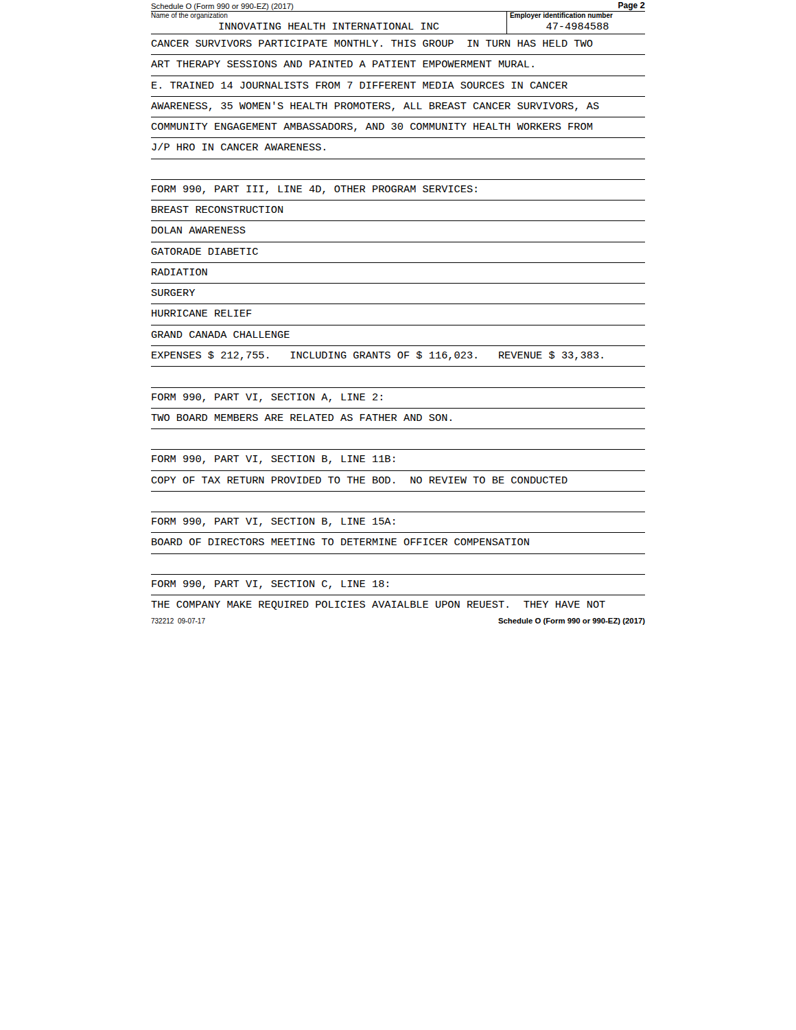Schedule O (Form 990 or 990-EZ) (2017)
Page 2
| Name of the organization INNOVATING HEALTH INTERNATIONAL INC | Employer identification number 47-4984588 |
CANCER SURVIVORS PARTICIPATE MONTHLY. THIS GROUP IN TURN HAS HELD TWO
ART THERAPY SESSIONS AND PAINTED A PATIENT EMPOWERMENT MURAL.
E. TRAINED 14 JOURNALISTS FROM 7 DIFFERENT MEDIA SOURCES IN CANCER
AWARENESS, 35 WOMEN'S HEALTH PROMOTERS, ALL BREAST CANCER SURVIVORS, AS
COMMUNITY ENGAGEMENT AMBASSADORS, AND 30 COMMUNITY HEALTH WORKERS FROM
J/P HRO IN CANCER AWARENESS.
FORM 990, PART III, LINE 4D, OTHER PROGRAM SERVICES:
BREAST RECONSTRUCTION
DOLAN AWARENESS
GATORADE DIABETIC
RADIATION
SURGERY
HURRICANE RELIEF
GRAND CANADA CHALLENGE
EXPENSES $ 212,755. INCLUDING GRANTS OF $ 116,023. REVENUE $ 33,383.
FORM 990, PART VI, SECTION A, LINE 2:
TWO BOARD MEMBERS ARE RELATED AS FATHER AND SON.
FORM 990, PART VI, SECTION B, LINE 11B:
COPY OF TAX RETURN PROVIDED TO THE BOD. NO REVIEW TO BE CONDUCTED
FORM 990, PART VI, SECTION B, LINE 15A:
BOARD OF DIRECTORS MEETING TO DETERMINE OFFICER COMPENSATION
FORM 990, PART VI, SECTION C, LINE 18:
THE COMPANY MAKE REQUIRED POLICIES AVAIALBLE UPON REUEST. THEY HAVE NOT
732212 09-07-17
Schedule O (Form 990 or 990-EZ) (2017)